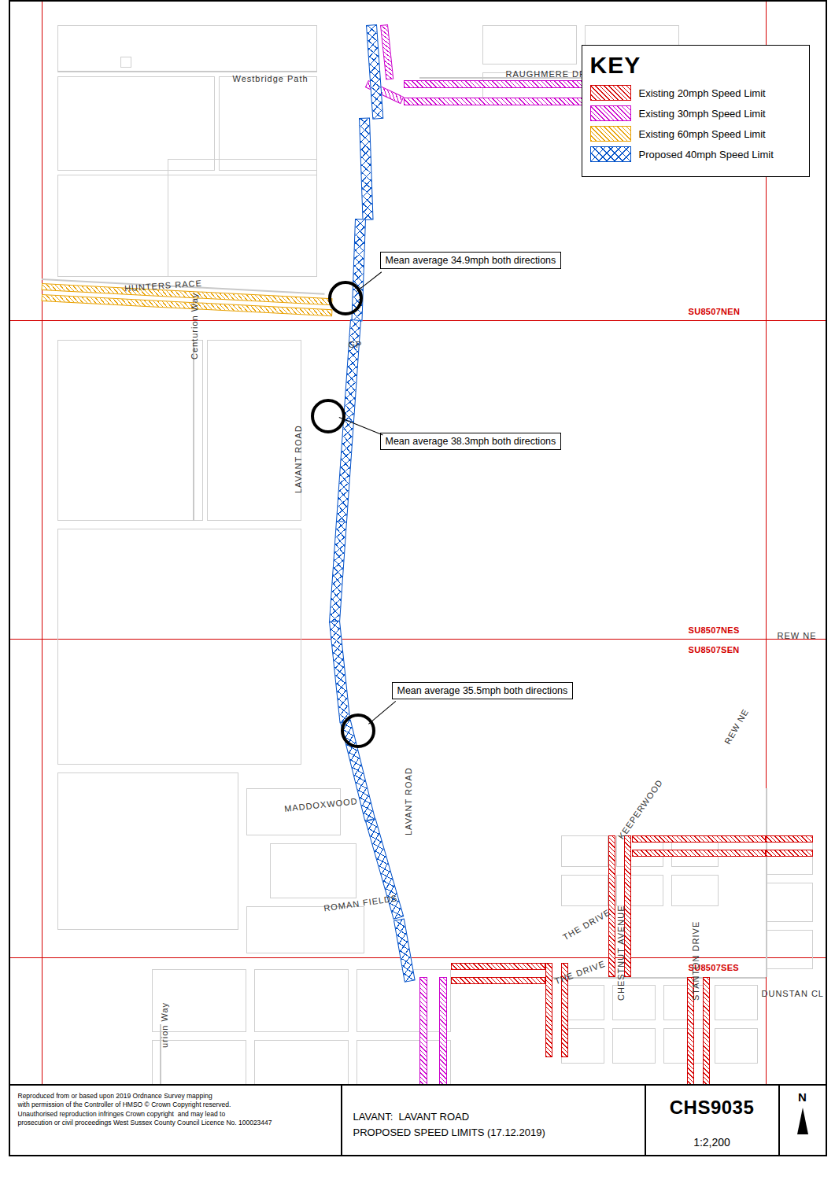SU8507NEN
SU8507NES
SU8507SEN
SU8507SES
Westbridge Path
RAUGHMERE DRIVE
HUNTERS RACE
Centurion Way
LAVANT ROAD
LAVANT ROAD
MADDOXWOOD
ROMAN FIELDS
urion Way
GP
REW NE
REW NE
KEEPERWOOD
THE DRIVE
THE DRIVE
CHESTNUT AVENUE
STANTON DRIVE
DUNSTAN CL
Mean average 34.9mph both directions
Mean average 38.3mph both directions
Mean average 35.5mph both directions
KEY
Existing 20mph Speed Limit
Existing 30mph Speed Limit
Existing 60mph Speed Limit
Proposed 40mph Speed Limit
Reproduced from or based upon 2019 Ordnance Survey mapping
with permission of the Controller of HMSO © Crown Copyright reserved.
Unauthorised reproduction infringes Crown copyright and may lead to
prosecution or civil proceedings West Sussex County Council Licence No. 100023447
LAVANT: LAVANT ROAD
PROPOSED SPEED LIMITS (17.12.2019)
CHS9035
1:2,200
N